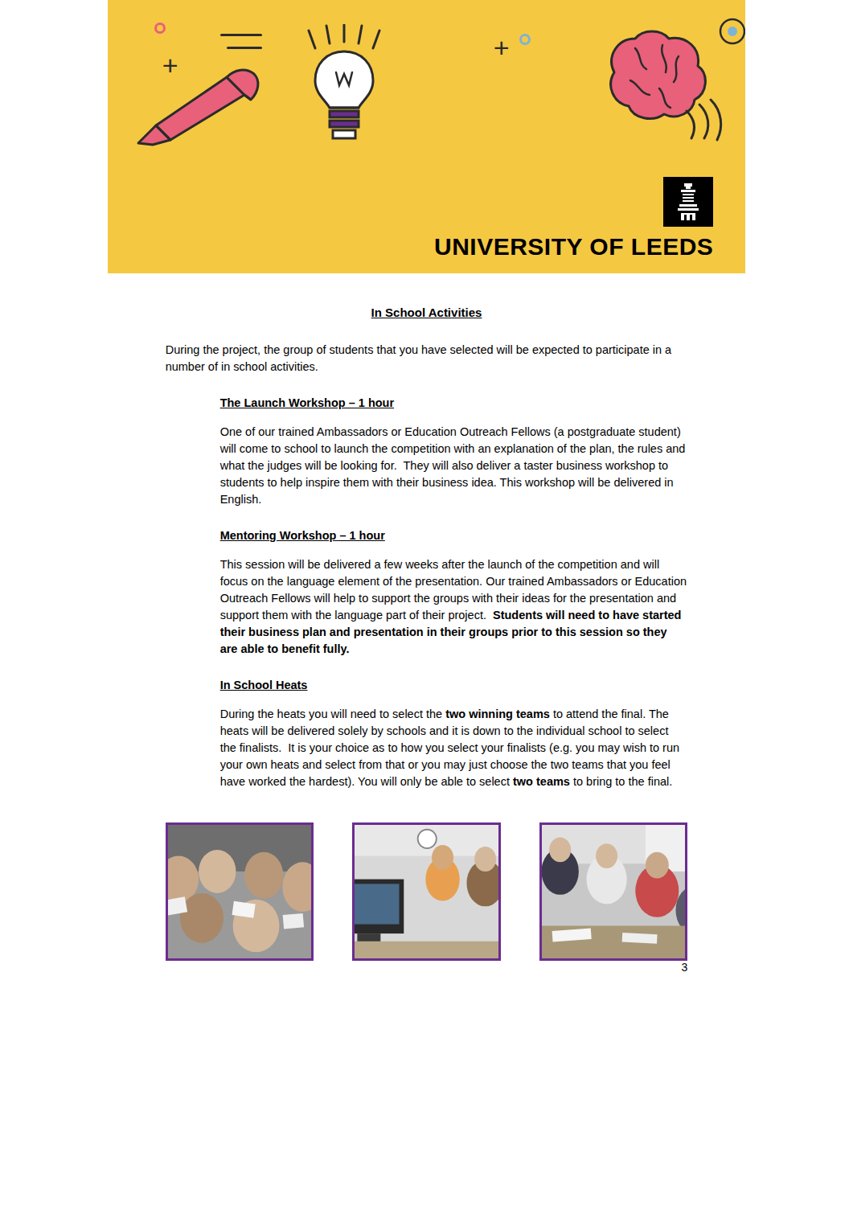+
+
UNIVERSITY OF LEEDS
In School Activities
During the project, the group of students that you have selected will be expected to participate in a number of in school activities.
The Launch Workshop – 1 hour
One of our trained Ambassadors or Education Outreach Fellows (a postgraduate student) will come to school to launch the competition with an explanation of the plan, the rules and what the judges will be looking for. They will also deliver a taster business workshop to students to help inspire them with their business idea. This workshop will be delivered in English.
Mentoring Workshop – 1 hour
This session will be delivered a few weeks after the launch of the competition and will focus on the language element of the presentation. Our trained Ambassadors or Education Outreach Fellows will help to support the groups with their ideas for the presentation and support them with the language part of their project. Students will need to have started their business plan and presentation in their groups prior to this session so they are able to benefit fully.
In School Heats
During the heats you will need to select the two winning teams to attend the final. The heats will be delivered solely by schools and it is down to the individual school to select the finalists. It is your choice as to how you select your finalists (e.g. you may wish to run your own heats and select from that or you may just choose the two teams that you feel have worked the hardest). You will only be able to select two teams to bring to the final.
3